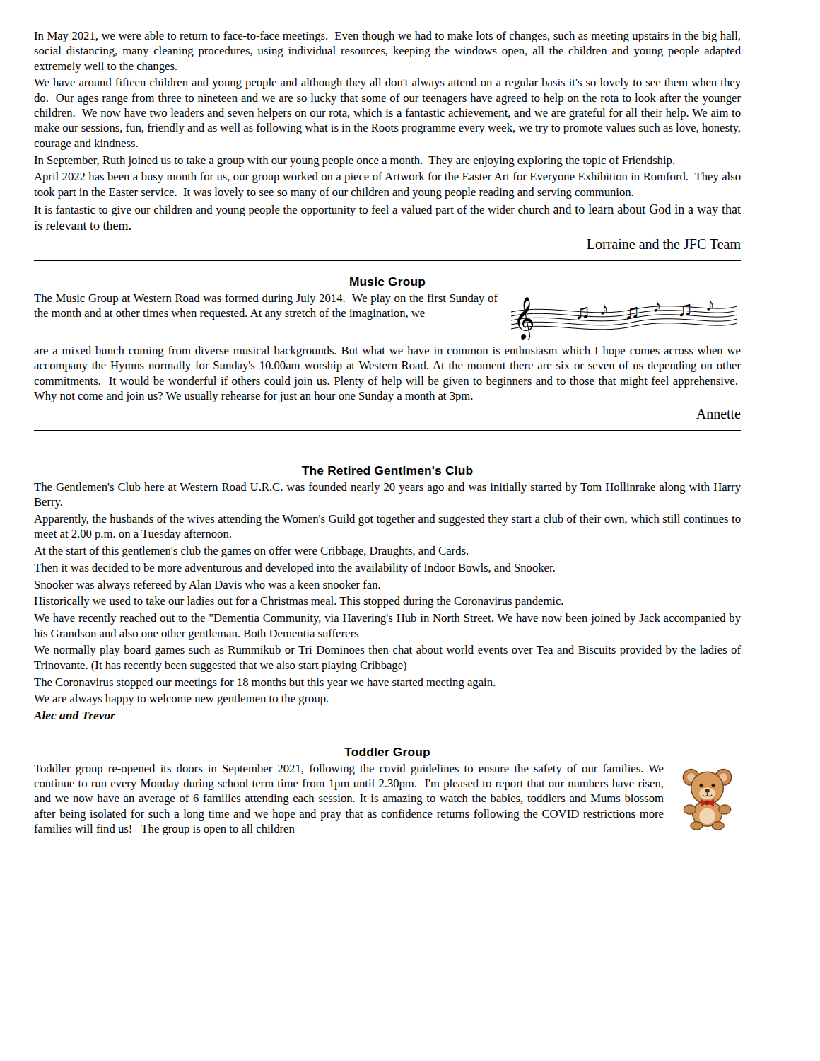In May 2021, we were able to return to face-to-face meetings. Even though we had to make lots of changes, such as meeting upstairs in the big hall, social distancing, many cleaning procedures, using individual resources, keeping the windows open, all the children and young people adapted extremely well to the changes.
We have around fifteen children and young people and although they all don't always attend on a regular basis it's so lovely to see them when they do. Our ages range from three to nineteen and we are so lucky that some of our teenagers have agreed to help on the rota to look after the younger children. We now have two leaders and seven helpers on our rota, which is a fantastic achievement, and we are grateful for all their help. We aim to make our sessions, fun, friendly and as well as following what is in the Roots programme every week, we try to promote values such as love, honesty, courage and kindness.
In September, Ruth joined us to take a group with our young people once a month. They are enjoying exploring the topic of Friendship.
April 2022 has been a busy month for us, our group worked on a piece of Artwork for the Easter Art for Everyone Exhibition in Romford. They also took part in the Easter service. It was lovely to see so many of our children and young people reading and serving communion.
It is fantastic to give our children and young people the opportunity to feel a valued part of the wider church and to learn about God in a way that is relevant to them.
Lorraine and the JFC Team
Music Group
𝄞 ♫ ♪ ♫ ♪ ♫ ♪
The Music Group at Western Road was formed during July 2014. We play on the first Sunday of the month and at other times when requested. At any stretch of the imagination, we
are a mixed bunch coming from diverse musical backgrounds. But what we have in common is enthusiasm which I hope comes across when we accompany the Hymns normally for Sunday's 10.00am worship at Western Road. At the moment there are six or seven of us depending on other commitments. It would be wonderful if others could join us. Plenty of help will be given to beginners and to those that might feel apprehensive. Why not come and join us? We usually rehearse for just an hour one Sunday a month at 3pm.
Annette
The Retired Gentlmen's Club
The Gentlemen's Club here at Western Road U.R.C. was founded nearly 20 years ago and was initially started by Tom Hollinrake along with Harry Berry.
Apparently, the husbands of the wives attending the Women's Guild got together and suggested they start a club of their own, which still continues to meet at 2.00 p.m. on a Tuesday afternoon.
At the start of this gentlemen's club the games on offer were Cribbage, Draughts, and Cards.
Then it was decided to be more adventurous and developed into the availability of Indoor Bowls, and Snooker.
Snooker was always refereed by Alan Davis who was a keen snooker fan.
Historically we used to take our ladies out for a Christmas meal. This stopped during the Coronavirus pandemic.
We have recently reached out to the "Dementia Community, via Havering's Hub in North Street. We have now been joined by Jack accompanied by his Grandson and also one other gentleman. Both Dementia sufferers
We normally play board games such as Rummikub or Tri Dominoes then chat about world events over Tea and Biscuits provided by the ladies of Trinovante. (It has recently been suggested that we also start playing Cribbage)
The Coronavirus stopped our meetings for 18 months but this year we have started meeting again.
We are always happy to welcome new gentlemen to the group.
Alec and Trevor
Toddler Group
Toddler group re-opened its doors in September 2021, following the covid guidelines to ensure the safety of our families. We continue to run every Monday during school term time from 1pm until 2.30pm. I'm pleased to report that our numbers have risen, and we now have an average of 6 families attending each session. It is amazing to watch the babies, toddlers and Mums blossom after being isolated for such a long time and we hope and pray that as confidence returns following the COVID restrictions more families will find us! The group is open to all children